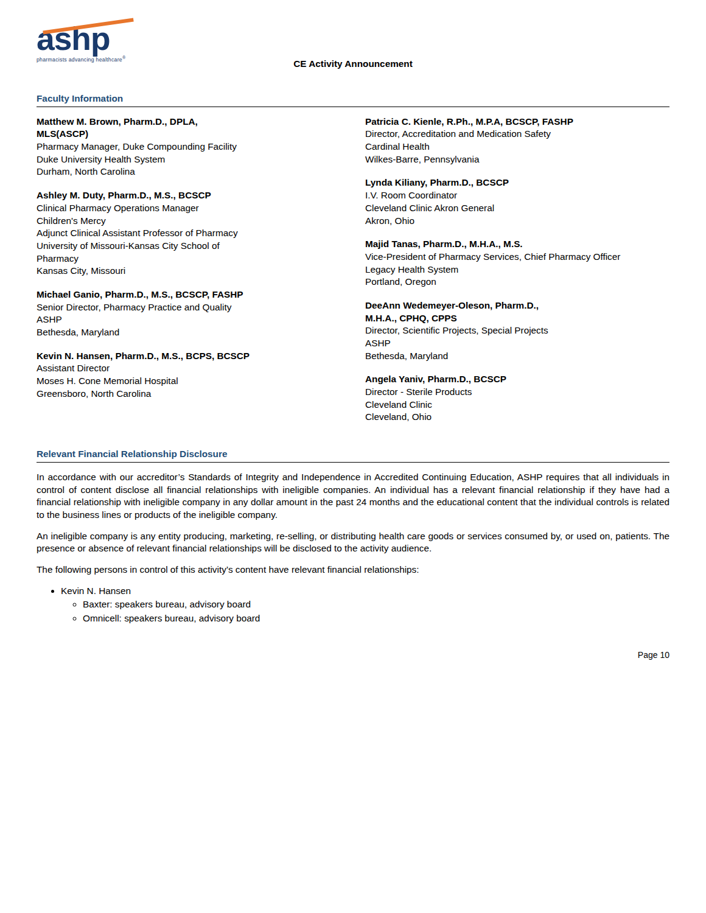ashp
pharmacists advancing healthcare®
CE Activity Announcement
Faculty Information
Matthew M. Brown, Pharm.D., DPLA, MLS(ASCP) Pharmacy Manager, Duke Compounding Facility Duke University Health System Durham, North Carolina
Ashley M. Duty, Pharm.D., M.S., BCSCP Clinical Pharmacy Operations Manager Children's Mercy Adjunct Clinical Assistant Professor of Pharmacy University of Missouri-Kansas City School of Pharmacy Kansas City, Missouri
Michael Ganio, Pharm.D., M.S., BCSCP, FASHP Senior Director, Pharmacy Practice and Quality ASHP Bethesda, Maryland
Kevin N. Hansen, Pharm.D., M.S., BCPS, BCSCP Assistant Director Moses H. Cone Memorial Hospital Greensboro, North Carolina
Patricia C. Kienle, R.Ph., M.P.A, BCSCP, FASHP Director, Accreditation and Medication Safety Cardinal Health Wilkes-Barre, Pennsylvania
Lynda Kiliany, Pharm.D., BCSCP I.V. Room Coordinator Cleveland Clinic Akron General Akron, Ohio
Majid Tanas, Pharm.D., M.H.A., M.S. Vice-President of Pharmacy Services, Chief Pharmacy Officer Legacy Health System Portland, Oregon
DeeAnn Wedemeyer-Oleson, Pharm.D., M.H.A., CPHQ, CPPS Director, Scientific Projects, Special Projects ASHP Bethesda, Maryland
Angela Yaniv, Pharm.D., BCSCP Director - Sterile Products Cleveland Clinic Cleveland, Ohio
Relevant Financial Relationship Disclosure
In accordance with our accreditor’s Standards of Integrity and Independence in Accredited Continuing Education, ASHP requires that all individuals in control of content disclose all financial relationships with ineligible companies. An individual has a relevant financial relationship if they have had a financial relationship with ineligible company in any dollar amount in the past 24 months and the educational content that the individual controls is related to the business lines or products of the ineligible company.
An ineligible company is any entity producing, marketing, re-selling, or distributing health care goods or services consumed by, or used on, patients. The presence or absence of relevant financial relationships will be disclosed to the activity audience.
The following persons in control of this activity’s content have relevant financial relationships:
Kevin N. Hansen
Baxter: speakers bureau, advisory board
Omnicell: speakers bureau, advisory board
Page 10